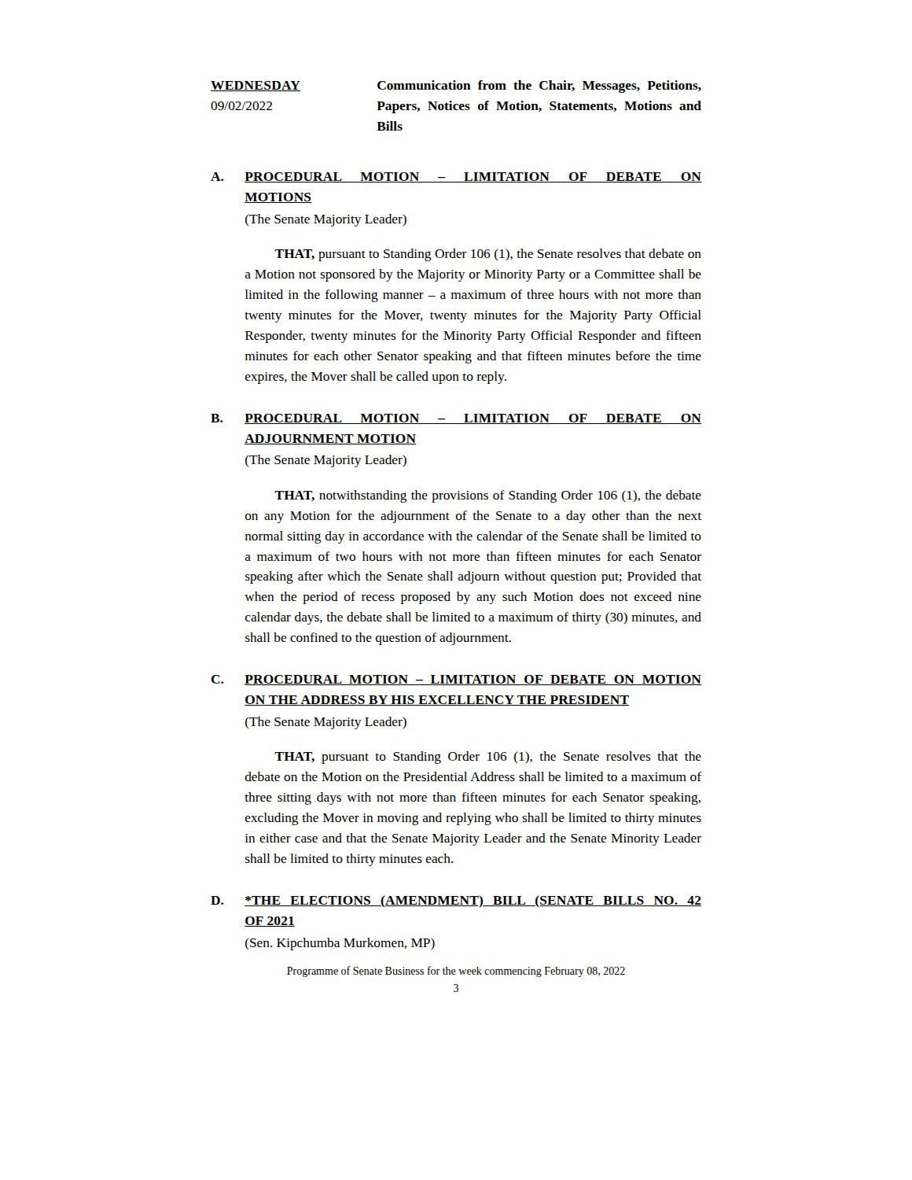WEDNESDAY 09/02/2022
Communication from the Chair, Messages, Petitions, Papers, Notices of Motion, Statements, Motions and Bills
A.
Procedural Motion – Limitation of Debate on
Motions
(The Senate Majority Leader)
THAT, pursuant to Standing Order 106 (1), the Senate resolves that debate on a Motion not sponsored by the Majority or Minority Party or a Committee shall be limited in the following manner – a maximum of three hours with not more than twenty minutes for the Mover, twenty minutes for the Majority Party Official Responder, twenty minutes for the Minority Party Official Responder and fifteen minutes for each other Senator speaking and that fifteen minutes before the time expires, the Mover shall be called upon to reply.
B.
Procedural Motion – Limitation of Debate on
Adjournment Motion
(The Senate Majority Leader)
THAT, notwithstanding the provisions of Standing Order 106 (1), the debate on any Motion for the adjournment of the Senate to a day other than the next normal sitting day in accordance with the calendar of the Senate shall be limited to a maximum of two hours with not more than fifteen minutes for each Senator speaking after which the Senate shall adjourn without question put; Provided that when the period of recess proposed by any such Motion does not exceed nine calendar days, the debate shall be limited to a maximum of thirty (30) minutes, and shall be confined to the question of adjournment.
C.
Procedural Motion – Limitation of Debate on Motion
on the Address by His Excellency the President
(The Senate Majority Leader)
THAT, pursuant to Standing Order 106 (1), the Senate resolves that the debate on the Motion on the Presidential Address shall be limited to a maximum of three sitting days with not more than fifteen minutes for each Senator speaking, excluding the Mover in moving and replying who shall be limited to thirty minutes in either case and that the Senate Majority Leader and the Senate Minority Leader shall be limited to thirty minutes each.
D.
*The Elections (Amendment) Bill (Senate Bills No. 42
of 2021
(Sen. Kipchumba Murkomen, MP)
Programme of Senate Business for the week commencing February 08, 2022
3